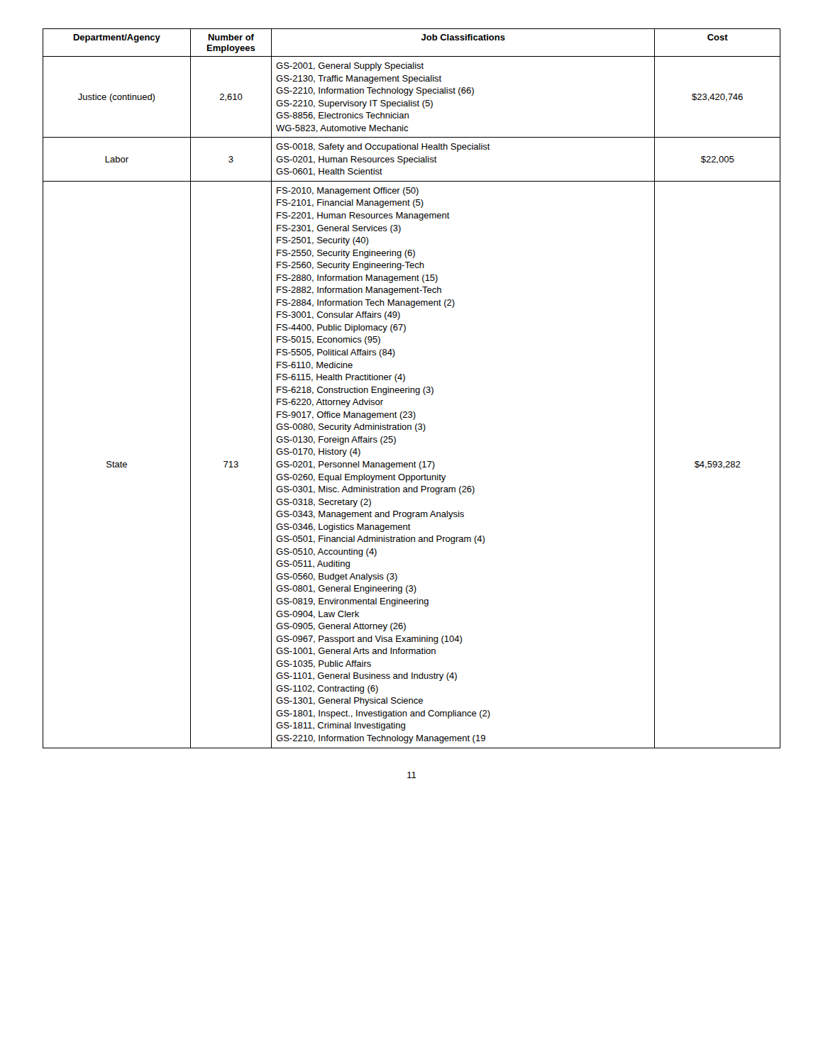| Department/Agency | Number of Employees | Job Classifications | Cost |
| --- | --- | --- | --- |
| Justice (continued) | 2,610 | GS-2001, General Supply Specialist GS-2130, Traffic Management Specialist GS-2210, Information Technology Specialist (66) GS-2210, Supervisory IT Specialist (5) GS-8856, Electronics Technician WG-5823, Automotive Mechanic | $23,420,746 |
| Labor | 3 | GS-0018, Safety and Occupational Health Specialist GS-0201, Human Resources Specialist GS-0601, Health Scientist | $22,005 |
| State | 713 | FS-2010, Management Officer (50) FS-2101, Financial Management (5) FS-2201, Human Resources Management FS-2301, General Services (3) FS-2501, Security (40) FS-2550, Security Engineering (6) FS-2560, Security Engineering-Tech FS-2880, Information Management (15) FS-2882, Information Management-Tech FS-2884, Information Tech Management (2) FS-3001, Consular Affairs (49) FS-4400, Public Diplomacy (67) FS-5015, Economics (95) FS-5505, Political Affairs (84) FS-6110, Medicine FS-6115, Health Practitioner (4) FS-6218, Construction Engineering (3) FS-6220, Attorney Advisor FS-9017, Office Management (23) GS-0080, Security Administration (3) GS-0130, Foreign Affairs (25) GS-0170, History (4) GS-0201, Personnel Management (17) GS-0260, Equal Employment Opportunity GS-0301, Misc. Administration and Program (26) GS-0318, Secretary (2) GS-0343, Management and Program Analysis GS-0346, Logistics Management GS-0501, Financial Administration and Program (4) GS-0510, Accounting (4) GS-0511, Auditing GS-0560, Budget Analysis (3) GS-0801, General Engineering (3) GS-0819, Environmental Engineering GS-0904, Law Clerk GS-0905, General Attorney (26) GS-0967, Passport and Visa Examining (104) GS-1001, General Arts and Information GS-1035, Public Affairs GS-1101, General Business and Industry (4) GS-1102, Contracting (6) GS-1301, General Physical Science GS-1801, Inspect., Investigation and Compliance (2) GS-1811, Criminal Investigating GS-2210, Information Technology Management (19 | $4,593,282 |
11